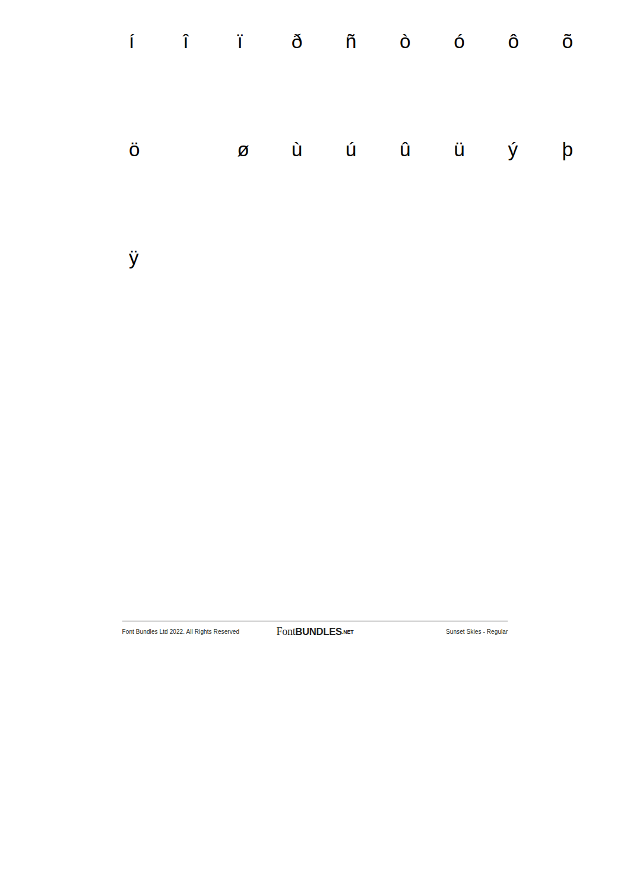í
î
ï
ð
ñ
ò
ó
ô
õ
ö
·
ø
ù
ú
û
ü
ý
þ
ÿ
Font Bundles Ltd 2022. All Rights Reserved
Font BUNDLES.NET
Sunset Skies - Regular